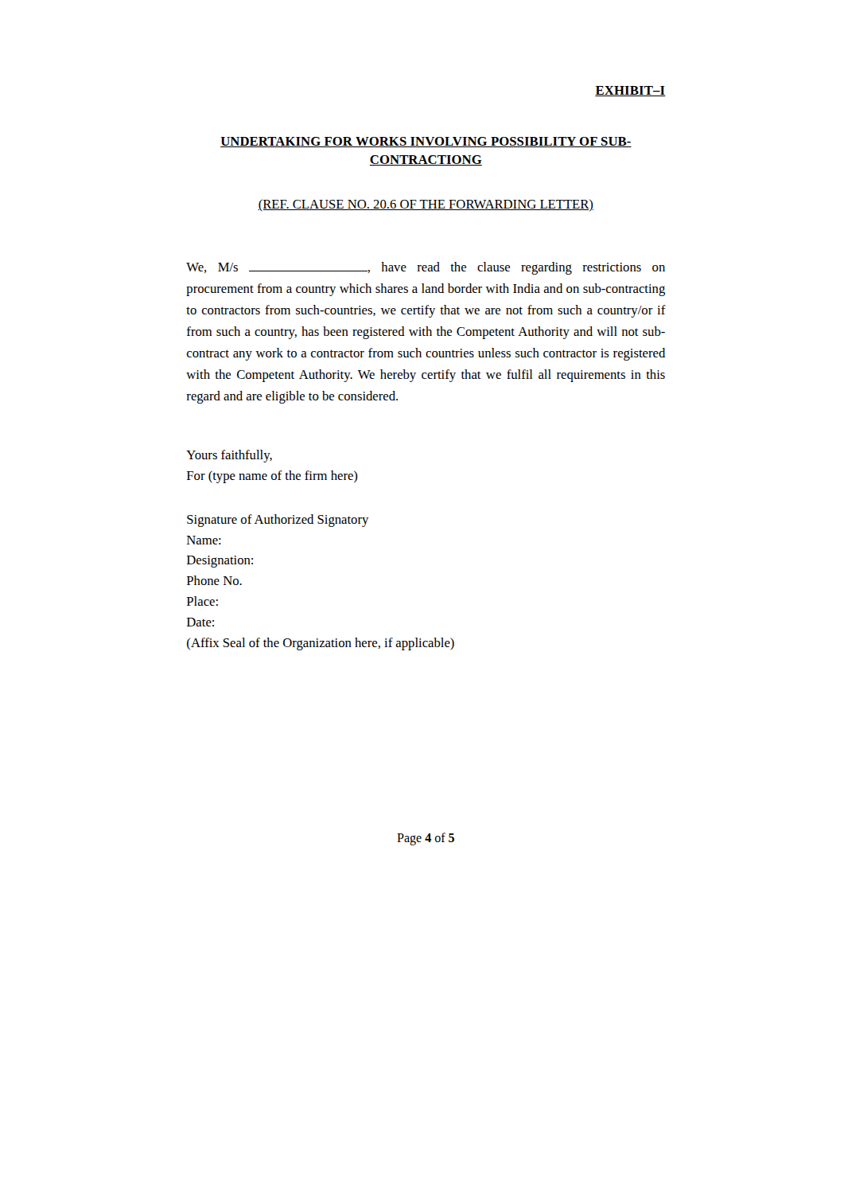EXHIBIT–I
UNDERTAKING FOR WORKS INVOLVING POSSIBILITY OF SUB-CONTRACTIONG
(REF. CLAUSE NO. 20.6 OF THE FORWARDING LETTER)
We, M/s , have read the clause regarding restrictions on procurement from a country which shares a land border with India and on sub-contracting to contractors from such-countries, we certify that we are not from such a country/or if from such a country, has been registered with the Competent Authority and will not sub-contract any work to a contractor from such countries unless such contractor is registered with the Competent Authority. We hereby certify that we fulfil all requirements in this regard and are eligible to be considered.
Yours faithfully,
For (type name of the firm here)
Signature of Authorized Signatory
Name:
Designation:
Phone No.
Place:
Date:
(Affix Seal of the Organization here, if applicable)
Page 4 of 5